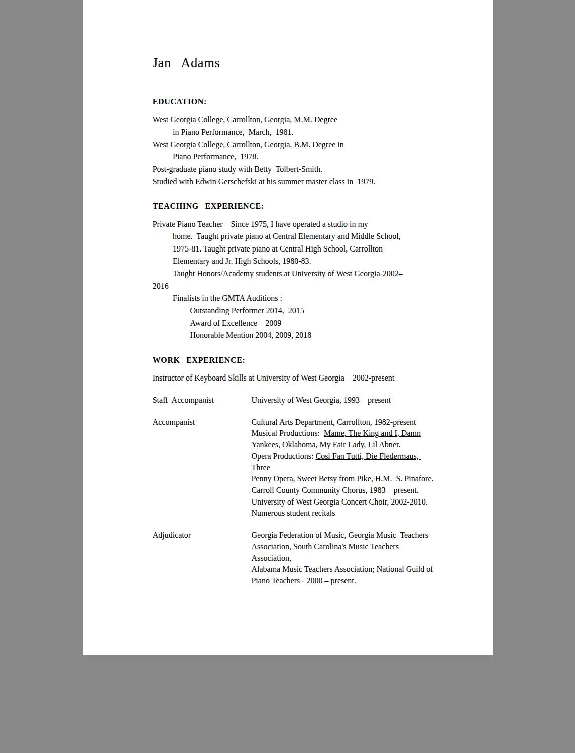Jan Adams
EDUCATION:
West Georgia College, Carrollton, Georgia, M.M. Degree
in Piano Performance, March, 1981.
West Georgia College, Carrollton, Georgia, B.M. Degree in
Piano Performance, 1978.
Post-graduate piano study with Betty Tolbert-Smith.
Studied with Edwin Gerschefski at his summer master class in 1979.
TEACHING EXPERIENCE:
Private Piano Teacher – Since 1975, I have operated a studio in my
home. Taught private piano at Central Elementary and Middle School,
1975-81. Taught private piano at Central High School, Carrollton
Elementary and Jr. High Schools, 1980-83.
Taught Honors/Academy students at University of West Georgia-2002–
2016
Finalists in the GMTA Auditions :
Outstanding Performer 2014, 2015
Award of Excellence – 2009
Honorable Mention 2004, 2009, 2018
WORK EXPERIENCE:
Instructor of Keyboard Skills at University of West Georgia – 2002-present
| Staff Accompanist | University of West Georgia, 1993 – present |
| Accompanist | Cultural Arts Department, Carrollton, 1982-present Musical Productions: Mame, The King and I, Damn Yankees, Oklahoma, My Fair Lady, Lil Abner. Opera Productions: Cosi Fan Tutti, Die Fledermaus, Three Penny Opera, Sweet Betsy from Pike, H.M. S. Pinafore. Carroll County Community Chorus, 1983 – present. University of West Georgia Concert Choir, 2002-2010. Numerous student recitals |
| Adjudicator | Georgia Federation of Music, Georgia Music Teachers Association, South Carolina's Music Teachers Association, Alabama Music Teachers Association; National Guild of Piano Teachers - 2000 – present. |